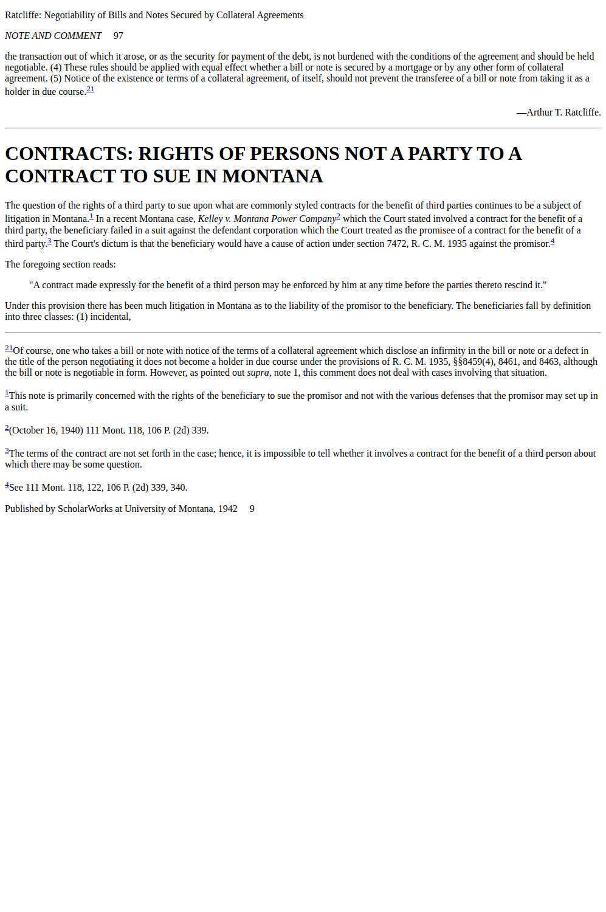Ratcliffe: Negotiability of Bills and Notes Secured by Collateral Agreements
NOTE AND COMMENT 97
the transaction out of which it arose, or as the security for payment of the debt, is not burdened with the conditions of the agreement and should be held negotiable. (4) These rules should be applied with equal effect whether a bill or note is secured by a mortgage or by any other form of collateral agreement. (5) Notice of the existence or terms of a collateral agreement, of itself, should not prevent the transferee of a bill or note from taking it as a holder in due course.21
—Arthur T. Ratcliffe.
CONTRACTS: RIGHTS OF PERSONS NOT A PARTY TO A CONTRACT TO SUE IN MONTANA
The question of the rights of a third party to sue upon what are commonly styled contracts for the benefit of third parties continues to be a subject of litigation in Montana.1 In a recent Montana case, Kelley v. Montana Power Company2 which the Court stated involved a contract for the benefit of a third party, the beneficiary failed in a suit against the defendant corporation which the Court treated as the promisee of a contract for the benefit of a third party.3 The Court's dictum is that the beneficiary would have a cause of action under section 7472, R. C. M. 1935 against the promisor.4
The foregoing section reads:
"A contract made expressly for the benefit of a third person may be enforced by him at any time before the parties thereto rescind it."
Under this provision there has been much litigation in Montana as to the liability of the promisor to the beneficiary. The beneficiaries fall by definition into three classes: (1) incidental,
21Of course, one who takes a bill or note with notice of the terms of a collateral agreement which disclose an infirmity in the bill or note or a defect in the title of the person negotiating it does not become a holder in due course under the provisions of R. C. M. 1935, §§8459(4), 8461, and 8463, although the bill or note is negotiable in form. However, as pointed out supra, note 1, this comment does not deal with cases involving that situation.
1This note is primarily concerned with the rights of the beneficiary to sue the promisor and not with the various defenses that the promisor may set up in a suit.
2(October 16, 1940) 111 Mont. 118, 106 P. (2d) 339.
3The terms of the contract are not set forth in the case; hence, it is impossible to tell whether it involves a contract for the benefit of a third person about which there may be some question.
4See 111 Mont. 118, 122, 106 P. (2d) 339, 340.
Published by ScholarWorks at University of Montana, 1942 9